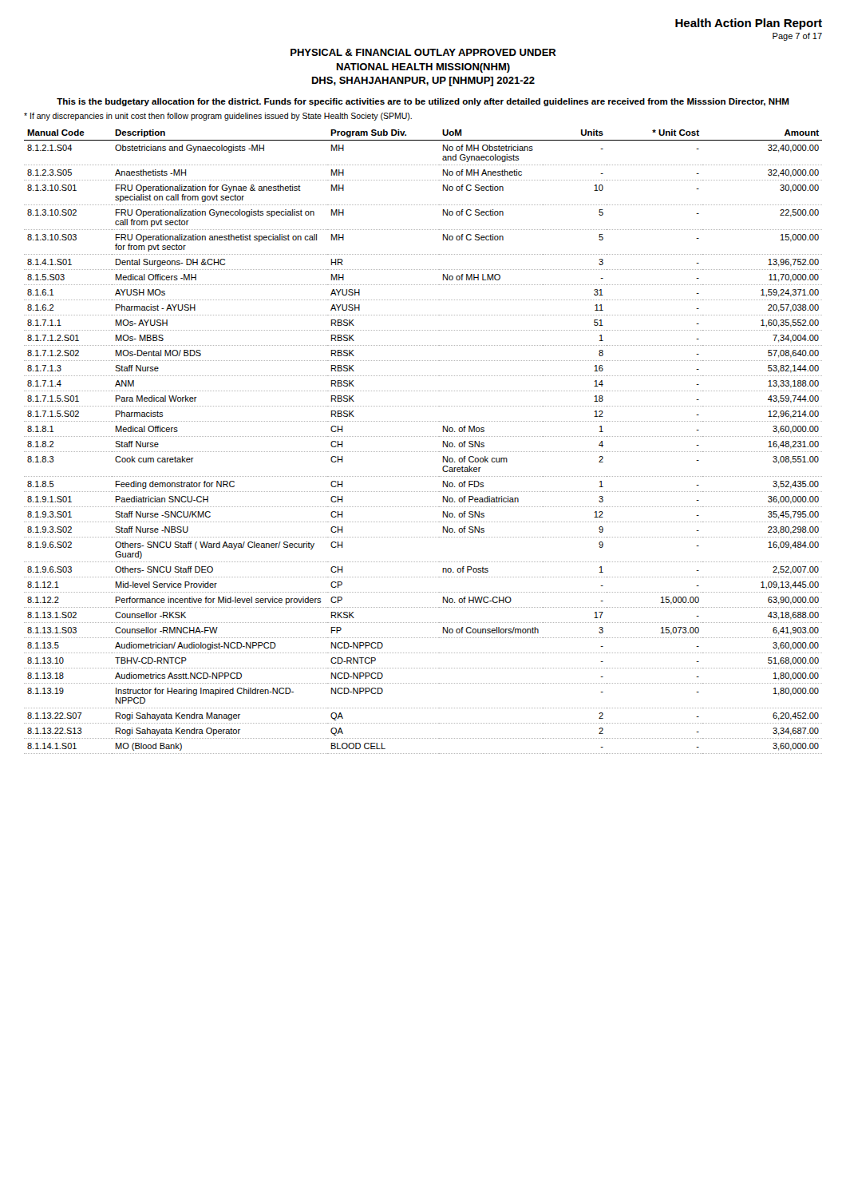Health Action Plan Report
Page 7 of 17
PHYSICAL & FINANCIAL OUTLAY APPROVED UNDER
NATIONAL HEALTH MISSION(NHM)
DHS, SHAHJAHANPUR, UP [NHMUP] 2021-22
This is the budgetary allocation for the district. Funds for specific activities are to be utilized only after detailed guidelines are received from the Misssion Director, NHM
* If any discrepancies in unit cost then follow program guidelines issued by State Health Society (SPMU).
| Manual Code | Description | Program Sub Div. | UoM | Units | * Unit Cost | Amount |
| --- | --- | --- | --- | --- | --- | --- |
| 8.1.2.1.S04 | Obstetricians and Gynaecologists -MH | MH | No of MH Obstetricians and Gynaecologists | - | - | 32,40,000.00 |
| 8.1.2.3.S05 | Anaesthetists -MH | MH | No of MH Anesthetic | - | - | 32,40,000.00 |
| 8.1.3.10.S01 | FRU Operationalization for Gynae & anesthetist specialist on call from govt sector | MH | No of C Section | 10 | - | 30,000.00 |
| 8.1.3.10.S02 | FRU Operationalization Gynecologists specialist on call from pvt sector | MH | No of C Section | 5 | - | 22,500.00 |
| 8.1.3.10.S03 | FRU Operationalization anesthetist specialist on call for from pvt sector | MH | No of C Section | 5 | - | 15,000.00 |
| 8.1.4.1.S01 | Dental Surgeons- DH &CHC | HR | | 3 | - | 13,96,752.00 |
| 8.1.5.S03 | Medical Officers -MH | MH | No of MH LMO | - | - | 11,70,000.00 |
| 8.1.6.1 | AYUSH MOs | AYUSH | | 31 | - | 1,59,24,371.00 |
| 8.1.6.2 | Pharmacist - AYUSH | AYUSH | | 11 | - | 20,57,038.00 |
| 8.1.7.1.1 | MOs- AYUSH | RBSK | | 51 | - | 1,60,35,552.00 |
| 8.1.7.1.2.S01 | MOs- MBBS | RBSK | | 1 | - | 7,34,004.00 |
| 8.1.7.1.2.S02 | MOs-Dental MO/ BDS | RBSK | | 8 | - | 57,08,640.00 |
| 8.1.7.1.3 | Staff Nurse | RBSK | | 16 | - | 53,82,144.00 |
| 8.1.7.1.4 | ANM | RBSK | | 14 | - | 13,33,188.00 |
| 8.1.7.1.5.S01 | Para Medical Worker | RBSK | | 18 | - | 43,59,744.00 |
| 8.1.7.1.5.S02 | Pharmacists | RBSK | | 12 | - | 12,96,214.00 |
| 8.1.8.1 | Medical Officers | CH | No. of Mos | 1 | - | 3,60,000.00 |
| 8.1.8.2 | Staff Nurse | CH | No. of SNs | 4 | - | 16,48,231.00 |
| 8.1.8.3 | Cook cum caretaker | CH | No. of Cook cum Caretaker | 2 | - | 3,08,551.00 |
| 8.1.8.5 | Feeding demonstrator for NRC | CH | No. of FDs | 1 | - | 3,52,435.00 |
| 8.1.9.1.S01 | Paediatrician SNCU-CH | CH | No. of Peadiatrician | 3 | - | 36,00,000.00 |
| 8.1.9.3.S01 | Staff Nurse -SNCU/KMC | CH | No. of SNs | 12 | - | 35,45,795.00 |
| 8.1.9.3.S02 | Staff Nurse -NBSU | CH | No. of SNs | 9 | - | 23,80,298.00 |
| 8.1.9.6.S02 | Others- SNCU Staff ( Ward Aaya/ Cleaner/ Security Guard) | CH | | 9 | - | 16,09,484.00 |
| 8.1.9.6.S03 | Others- SNCU Staff DEO | CH | no. of Posts | 1 | - | 2,52,007.00 |
| 8.1.12.1 | Mid-level Service Provider | CP | | - | - | 1,09,13,445.00 |
| 8.1.12.2 | Performance incentive for Mid-level service providers | CP | No. of HWC-CHO | - | 15,000.00 | 63,90,000.00 |
| 8.1.13.1.S02 | Counsellor -RKSK | RKSK | | 17 | - | 43,18,688.00 |
| 8.1.13.1.S03 | Counsellor -RMNCHA-FW | FP | No of Counsellors/month | 3 | 15,073.00 | 6,41,903.00 |
| 8.1.13.5 | Audiometrician/ Audiologist-NCD-NPPCD | NCD-NPPCD | | - | - | 3,60,000.00 |
| 8.1.13.10 | TBHV-CD-RNTCP | CD-RNTCP | | - | - | 51,68,000.00 |
| 8.1.13.18 | Audiometrics Asstt.NCD-NPPCD | NCD-NPPCD | | - | - | 1,80,000.00 |
| 8.1.13.19 | Instructor for Hearing Imapired Children-NCD-NPPCD | NCD-NPPCD | | - | - | 1,80,000.00 |
| 8.1.13.22.S07 | Rogi Sahayata Kendra Manager | QA | | 2 | - | 6,20,452.00 |
| 8.1.13.22.S13 | Rogi Sahayata Kendra Operator | QA | | 2 | - | 3,34,687.00 |
| 8.1.14.1.S01 | MO (Blood Bank) | BLOOD CELL | | - | - | 3,60,000.00 |